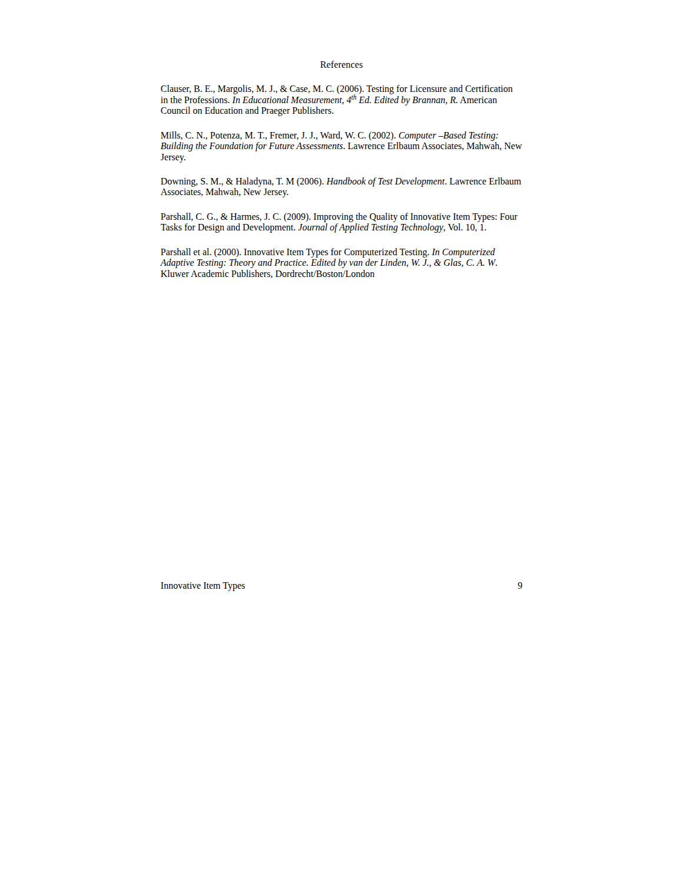References
Clauser, B. E., Margolis, M. J., & Case, M. C. (2006). Testing for Licensure and Certification in the Professions. In Educational Measurement, 4th Ed. Edited by Brannan, R. American Council on Education and Praeger Publishers.
Mills, C. N., Potenza, M. T., Fremer, J. J., Ward, W. C. (2002). Computer –Based Testing: Building the Foundation for Future Assessments. Lawrence Erlbaum Associates, Mahwah, New Jersey.
Downing, S. M., & Haladyna, T. M (2006). Handbook of Test Development. Lawrence Erlbaum Associates, Mahwah, New Jersey.
Parshall, C. G., & Harmes, J. C. (2009). Improving the Quality of Innovative Item Types: Four Tasks for Design and Development. Journal of Applied Testing Technology, Vol. 10, 1.
Parshall et al. (2000). Innovative Item Types for Computerized Testing. In Computerized Adaptive Testing: Theory and Practice. Edited by van der Linden, W. J., & Glas, C. A. W. Kluwer Academic Publishers, Dordrecht/Boston/London
Innovative Item Types 9